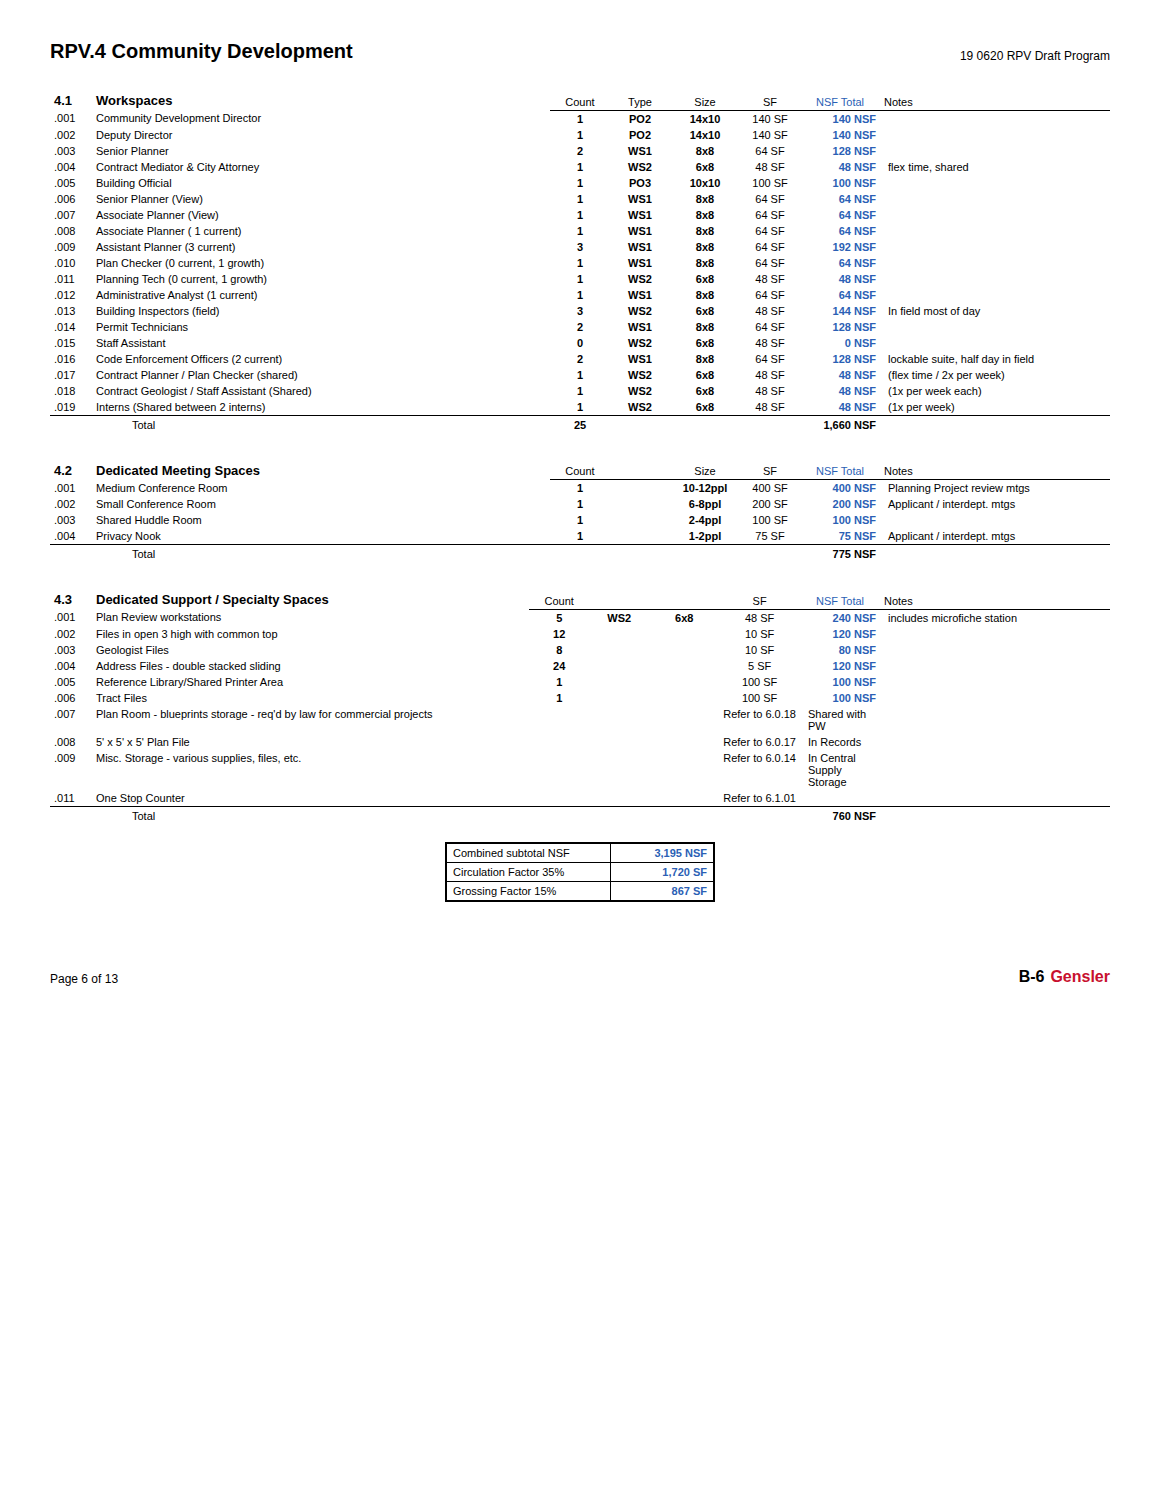RPV.4 Community Development
19 0620 RPV Draft Program
| 4.1 | Workspaces | Count | Type | Size | SF | NSF Total | Notes |
| .001 | Community Development Director | 1 | PO2 | 14x10 | 140 SF | 140 NSF | |
| .002 | Deputy Director | 1 | PO2 | 14x10 | 140 SF | 140 NSF | |
| .003 | Senior Planner | 2 | WS1 | 8x8 | 64 SF | 128 NSF | |
| .004 | Contract Mediator & City Attorney | 1 | WS2 | 6x8 | 48 SF | 48 NSF | flex time, shared |
| .005 | Building Official | 1 | PO3 | 10x10 | 100 SF | 100 NSF | |
| .006 | Senior Planner (View) | 1 | WS1 | 8x8 | 64 SF | 64 NSF | |
| .007 | Associate Planner (View) | 1 | WS1 | 8x8 | 64 SF | 64 NSF | |
| .008 | Associate Planner ( 1 current) | 1 | WS1 | 8x8 | 64 SF | 64 NSF | |
| .009 | Assistant Planner (3 current) | 3 | WS1 | 8x8 | 64 SF | 192 NSF | |
| .010 | Plan Checker (0 current, 1 growth) | 1 | WS1 | 8x8 | 64 SF | 64 NSF | |
| .011 | Planning Tech (0 current, 1 growth) | 1 | WS2 | 6x8 | 48 SF | 48 NSF | |
| .012 | Administrative Analyst (1 current) | 1 | WS1 | 8x8 | 64 SF | 64 NSF | |
| .013 | Building Inspectors (field) | 3 | WS2 | 6x8 | 48 SF | 144 NSF | In field most of day |
| .014 | Permit Technicians | 2 | WS1 | 8x8 | 64 SF | 128 NSF | |
| .015 | Staff Assistant | 0 | WS2 | 6x8 | 48 SF | 0 NSF | |
| .016 | Code Enforcement Officers (2 current) | 2 | WS1 | 8x8 | 64 SF | 128 NSF | lockable suite, half day in field |
| .017 | Contract Planner / Plan Checker (shared) | 1 | WS2 | 6x8 | 48 SF | 48 NSF | (flex time / 2x per week) |
| .018 | Contract Geologist / Staff Assistant (Shared) | 1 | WS2 | 6x8 | 48 SF | 48 NSF | (1x per week each) |
| .019 | Interns (Shared between 2 interns) | 1 | WS2 | 6x8 | 48 SF | 48 NSF | (1x per week) |
| | Total | 25 | | | | 1,660 NSF | |
| 4.2 | Dedicated Meeting Spaces | Count | | Size | SF | NSF Total | Notes |
| .001 | Medium Conference Room | 1 | | 10-12ppl | 400 SF | 400 NSF | Planning Project review mtgs |
| .002 | Small Conference Room | 1 | | 6-8ppl | 200 SF | 200 NSF | Applicant / interdept. mtgs |
| .003 | Shared Huddle Room | 1 | | 2-4ppl | 100 SF | 100 NSF | |
| .004 | Privacy Nook | 1 | | 1-2ppl | 75 SF | 75 NSF | Applicant / interdept. mtgs |
| | Total | | | | | 775 NSF | |
| 4.3 | Dedicated Support / Specialty Spaces | Count | | | SF | NSF Total | Notes |
| .001 | Plan Review workstations | 5 | WS2 | 6x8 | 48 SF | 240 NSF | includes microfiche station |
| .002 | Files in open 3 high with common top | 12 | | | 10 SF | 120 NSF | |
| .003 | Geologist Files | 8 | | | 10 SF | 80 NSF | |
| .004 | Address Files - double stacked sliding | 24 | | | 5 SF | 120 NSF | |
| .005 | Reference Library/Shared Printer Area | 1 | | | 100 SF | 100 NSF | |
| .006 | Tract Files | 1 | | | 100 SF | 100 NSF | |
| .007 | Plan Room - blueprints storage - req'd by law for commercial projects | Refer to 6.0.18 | Shared with PW |
| .008 | 5' x 5' x 5' Plan File | Refer to 6.0.17 | In Records |
| .009 | Misc. Storage - various supplies, files, etc. | Refer to 6.0.14 | In Central Supply Storage |
| .011 | One Stop Counter | Refer to 6.1.01 | |
| | Total | | | | | 760 NSF | |
| Combined subtotal NSF | 3,195 NSF |
| Circulation Factor 35% | 1,720 SF |
| Grossing Factor 15% | 867 SF |
Page 6 of 13
B-6 Gensler